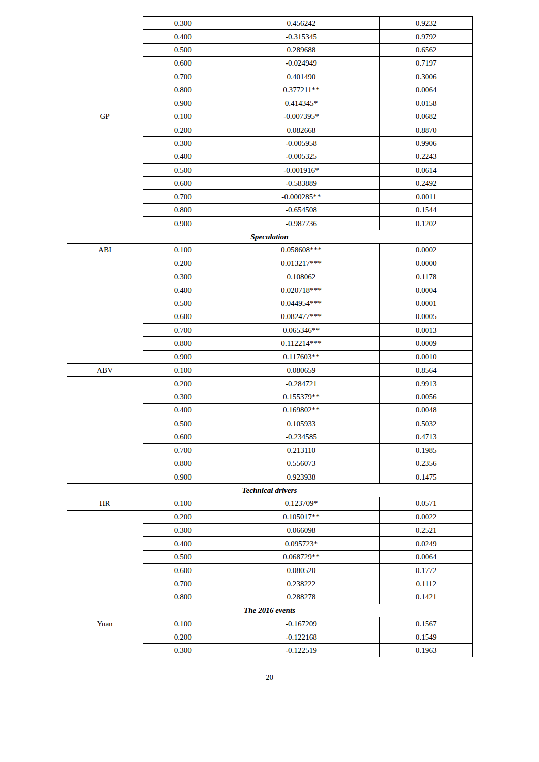| | 0.300 | 0.456242 | 0.9232 |
| | 0.400 | -0.315345 | 0.9792 |
| | 0.500 | 0.289688 | 0.6562 |
| | 0.600 | -0.024949 | 0.7197 |
| | 0.700 | 0.401490 | 0.3006 |
| | 0.800 | 0.377211** | 0.0064 |
| | 0.900 | 0.414345* | 0.0158 |
| GP | 0.100 | -0.007395* | 0.0682 |
| | 0.200 | 0.082668 | 0.8870 |
| | 0.300 | -0.005958 | 0.9906 |
| | 0.400 | -0.005325 | 0.2243 |
| | 0.500 | -0.001916* | 0.0614 |
| | 0.600 | -0.583889 | 0.2492 |
| | 0.700 | -0.000285** | 0.0011 |
| | 0.800 | -0.654508 | 0.1544 |
| | 0.900 | -0.987736 | 0.1202 |
| Speculation |
| ABI | 0.100 | 0.058608*** | 0.0002 |
| | 0.200 | 0.013217*** | 0.0000 |
| | 0.300 | 0.108062 | 0.1178 |
| | 0.400 | 0.020718*** | 0.0004 |
| | 0.500 | 0.044954*** | 0.0001 |
| | 0.600 | 0.082477*** | 0.0005 |
| | 0.700 | 0.065346** | 0.0013 |
| | 0.800 | 0.112214*** | 0.0009 |
| | 0.900 | 0.117603** | 0.0010 |
| ABV | 0.100 | 0.080659 | 0.8564 |
| | 0.200 | -0.284721 | 0.9913 |
| | 0.300 | 0.155379** | 0.0056 |
| | 0.400 | 0.169802** | 0.0048 |
| | 0.500 | 0.105933 | 0.5032 |
| | 0.600 | -0.234585 | 0.4713 |
| | 0.700 | 0.213110 | 0.1985 |
| | 0.800 | 0.556073 | 0.2356 |
| | 0.900 | 0.923938 | 0.1475 |
| Technical drivers |
| HR | 0.100 | 0.123709* | 0.0571 |
| | 0.200 | 0.105017** | 0.0022 |
| | 0.300 | 0.066098 | 0.2521 |
| | 0.400 | 0.095723* | 0.0249 |
| | 0.500 | 0.068729** | 0.0064 |
| | 0.600 | 0.080520 | 0.1772 |
| | 0.700 | 0.238222 | 0.1112 |
| | 0.800 | 0.288278 | 0.1421 |
| The 2016 events |
| Yuan | 0.100 | -0.167209 | 0.1567 |
| | 0.200 | -0.122168 | 0.1549 |
| | 0.300 | -0.122519 | 0.1963 |
20